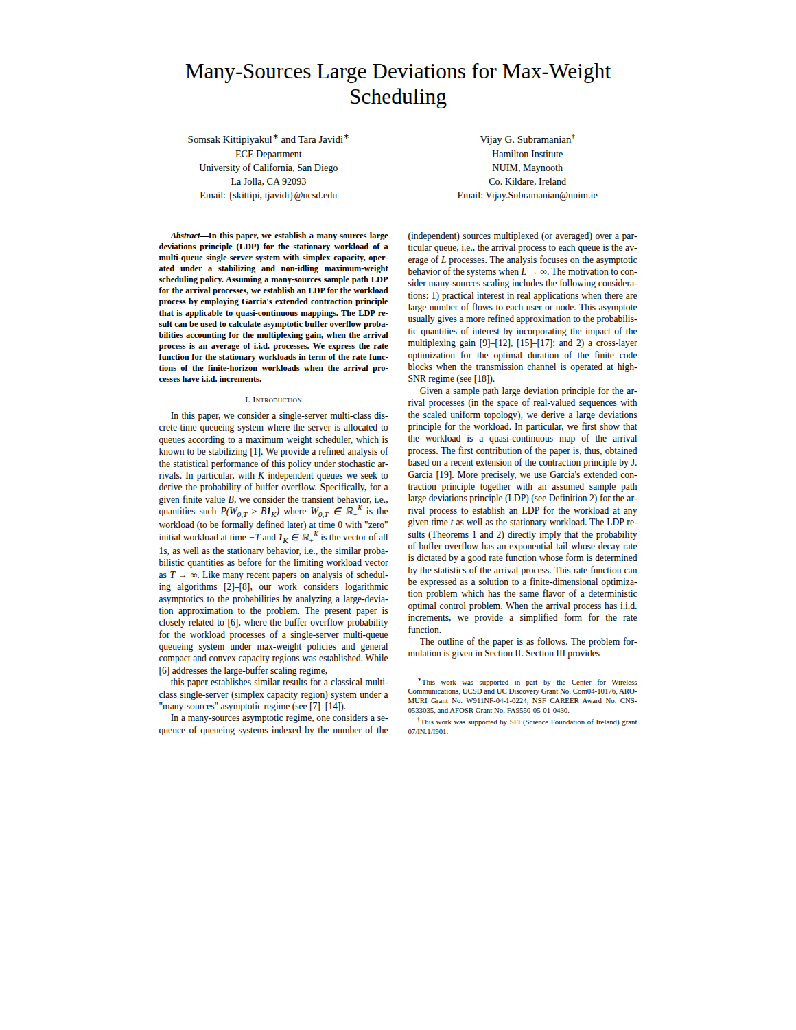Many-Sources Large Deviations for Max-Weight
Scheduling
| Somsak Kittipiyakul ∗ and Tara Javidi ∗ ECE Department University of California, San Diego La Jolla, CA 92093 Email: {skittipi, tjavidi}@ucsd.edu | Vijay G. Subramanian † Hamilton Institute NUIM, Maynooth Co. Kildare, Ireland Email: Vijay.Subramanian@nuim.ie |
Abstract—In this paper, we establish a many-sources large deviations principle (LDP) for the stationary workload of a multi-queue single-server system with simplex capacity, operated under a stabilizing and non-idling maximum-weight scheduling policy. Assuming a many-sources sample path LDP for the arrival processes, we establish an LDP for the workload process by employing Garcia's extended contraction principle that is applicable to quasi-continuous mappings. The LDP result can be used to calculate asymptotic buffer overflow probabilities accounting for the multiplexing gain, when the arrival process is an average of i.i.d. processes. We express the rate function for the stationary workloads in term of the rate functions of the finite-horizon workloads when the arrival processes have i.i.d. increments.
I. Introduction
In this paper, we consider a single-server multi-class discrete-time queueing system where the server is allocated to queues according to a maximum weight scheduler, which is known to be stabilizing [1]. We provide a refined analysis of the statistical performance of this policy under stochastic arrivals. In particular, with K independent queues we seek to derive the probability of buffer overflow. Specifically, for a given finite value B, we consider the transient behavior, i.e., quantities such P(W0,T ≥ B1K) where W0,T ∈ ℝ+K is the workload (to be formally defined later) at time 0 with "zero" initial workload at time −T and 1K ∈ ℝ+K is the vector of all 1s, as well as the stationary behavior, i.e., the similar probabilistic quantities as before for the limiting workload vector as T → ∞. Like many recent papers on analysis of scheduling algorithms [2]–[8], our work considers logarithmic asymptotics to the probabilities by analyzing a large-deviation approximation to the problem. The present paper is closely related to [6], where the buffer overflow probability for the workload processes of a single-server multi-queue queueing system under max-weight policies and general compact and convex capacity regions was established. While [6] addresses the large-buffer scaling regime,
this paper establishes similar results for a classical multi-class single-server (simplex capacity region) system under a "many-sources" asymptotic regime (see [7]–[14]).
In a many-sources asymptotic regime, one considers a sequence of queueing systems indexed by the number of the (independent) sources multiplexed (or averaged) over a particular queue, i.e., the arrival process to each queue is the average of L processes. The analysis focuses on the asymptotic behavior of the systems when L → ∞. The motivation to consider many-sources scaling includes the following considerations: 1) practical interest in real applications when there are large number of flows to each user or node. This asymptote usually gives a more refined approximation to the probabilistic quantities of interest by incorporating the impact of the multiplexing gain [9]–[12], [15]–[17]; and 2) a cross-layer optimization for the optimal duration of the finite code blocks when the transmission channel is operated at high-SNR regime (see [18]).
Given a sample path large deviation principle for the arrival processes (in the space of real-valued sequences with the scaled uniform topology), we derive a large deviations principle for the workload. In particular, we first show that the workload is a quasi-continuous map of the arrival process. The first contribution of the paper is, thus, obtained based on a recent extension of the contraction principle by J. Garcia [19]. More precisely, we use Garcia's extended contraction principle together with an assumed sample path large deviations principle (LDP) (see Definition 2) for the arrival process to establish an LDP for the workload at any given time t as well as the stationary workload. The LDP results (Theorems 1 and 2) directly imply that the probability of buffer overflow has an exponential tail whose decay rate is dictated by a good rate function whose form is determined by the statistics of the arrival process. This rate function can be expressed as a solution to a finite-dimensional optimization problem which has the same flavor of a deterministic optimal control problem. When the arrival process has i.i.d. increments, we provide a simplified form for the rate function.
The outline of the paper is as follows. The problem formulation is given in Section II. Section III provides
∗This work was supported in part by the Center for Wireless Communications, UCSD and UC Discovery Grant No. Com04-10176, ARO-MURI Grant No. W911NF-04-1-0224, NSF CAREER Award No. CNS-0533035, and AFOSR Grant No. FA9550-05-01-0430.
†This work was supported by SFI (Science Foundation of Ireland) grant 07/IN.1/I901.